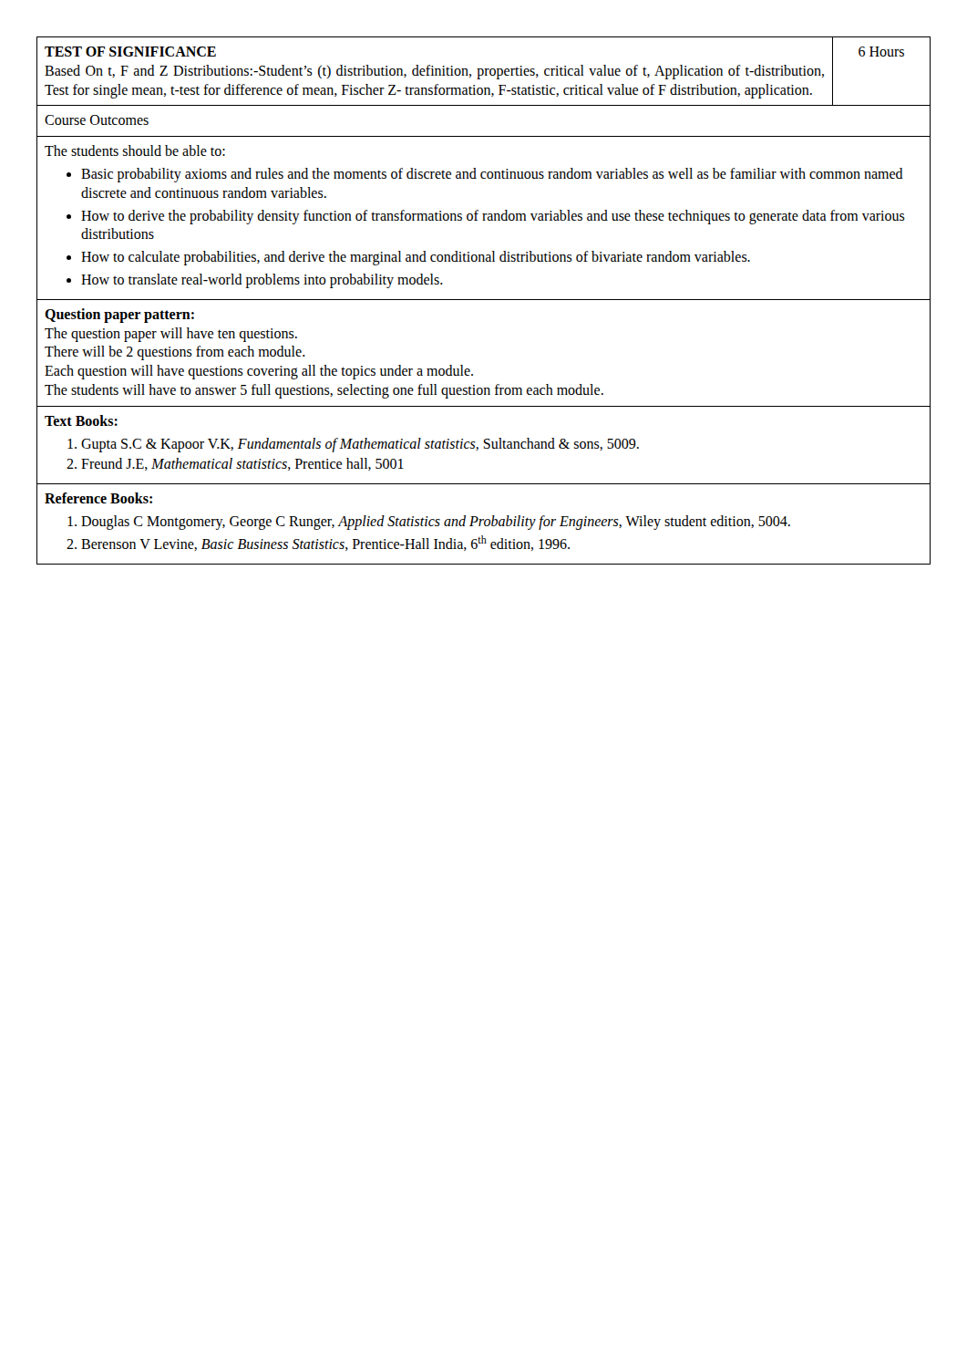| TEST OF SIGNIFICANCE Based On t, F and Z Distributions:-Student’s (t) distribution, definition, properties, critical value of t, Application of t-distribution, Test for single mean, t-test for difference of mean, Fischer Z- transformation, F-statistic, critical value of F distribution, application. | 6 Hours |
| Course Outcomes |
| The students should be able to: Basic probability axioms and rules and the moments of discrete and continuous random variables as well as be familiar with common named discrete and continuous random variables. How to derive the probability density function of transformations of random variables and use these techniques to generate data from various distributions How to calculate probabilities, and derive the marginal and conditional distributions of bivariate random variables. How to translate real-world problems into probability models. |
| Question paper pattern: The question paper will have ten questions. There will be 2 questions from each module. Each question will have questions covering all the topics under a module. The students will have to answer 5 full questions, selecting one full question from each module. |
| Text Books: Gupta S.C & Kapoor V.K, Fundamentals of Mathematical statistics , Sultanchand & sons, 5009. Freund J.E, Mathematical statistics , Prentice hall, 5001 |
| Reference Books: Douglas C Montgomery, George C Runger, Applied Statistics and Probability for Engineers , Wiley student edition, 5004. Berenson V Levine, Basic Business Statistics , Prentice-Hall India, 6 th edition, 1996. |